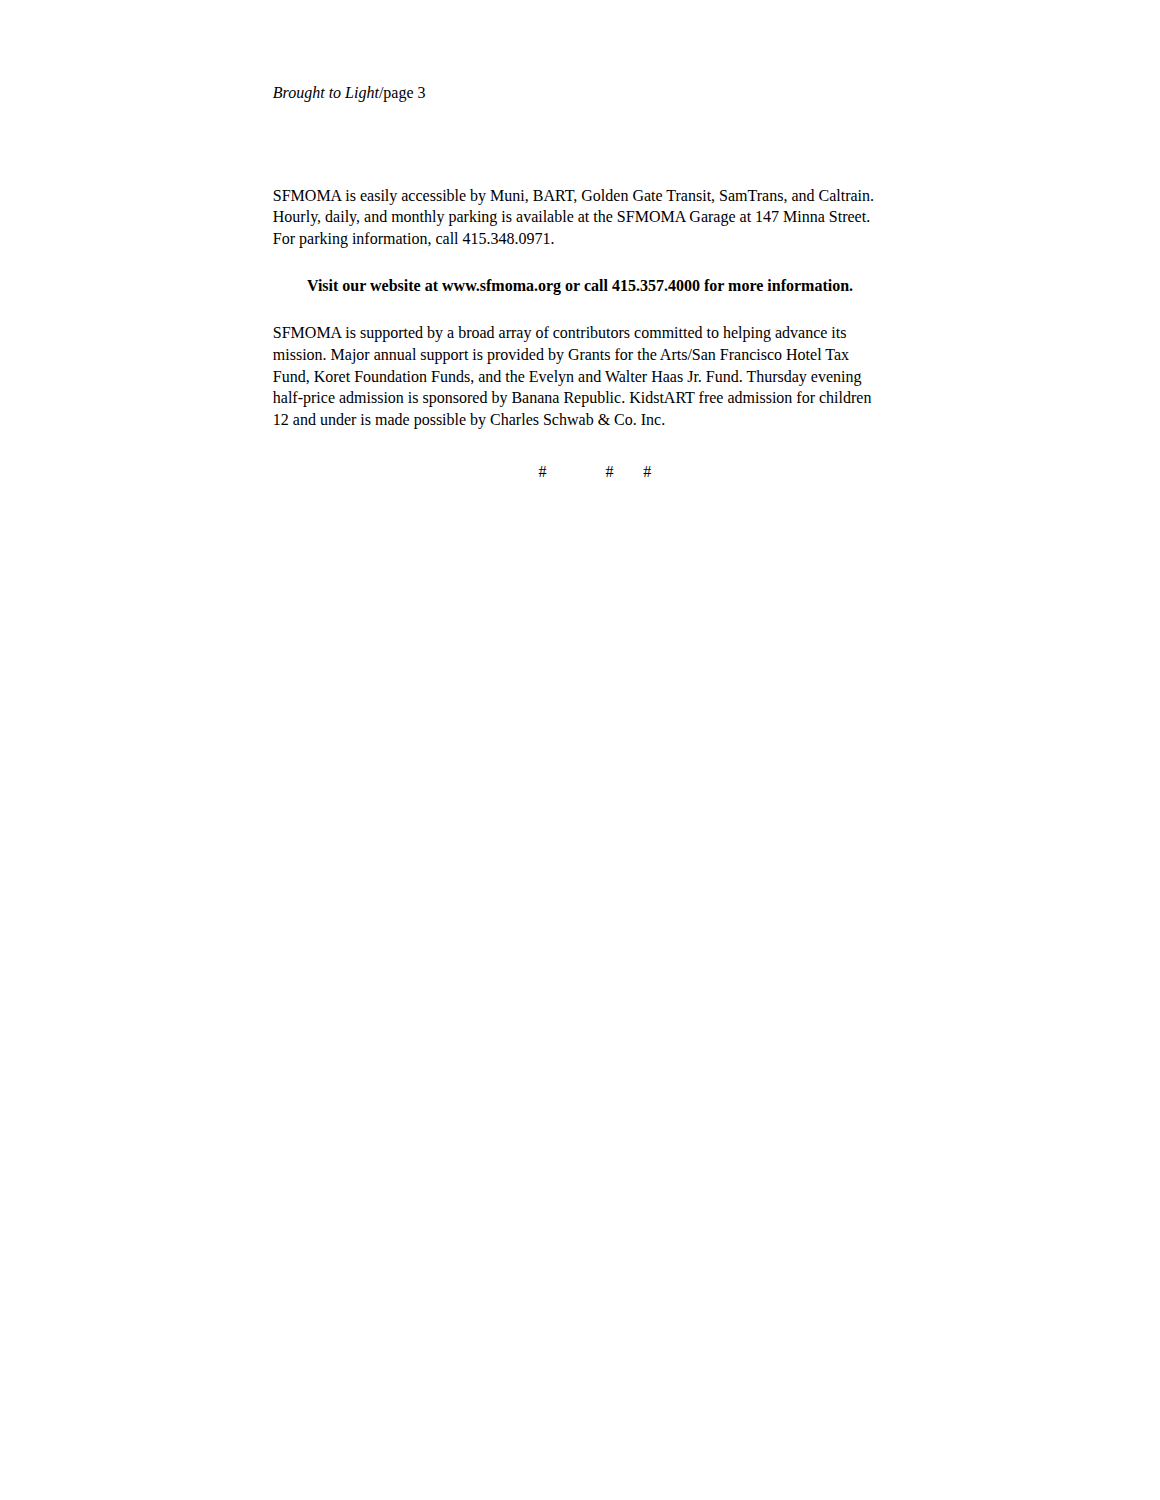Brought to Light/page 3
SFMOMA is easily accessible by Muni, BART, Golden Gate Transit, SamTrans, and Caltrain. Hourly, daily, and monthly parking is available at the SFMOMA Garage at 147 Minna Street. For parking information, call 415.348.0971.
Visit our website at www.sfmoma.org or call 415.357.4000 for more information.
SFMOMA is supported by a broad array of contributors committed to helping advance its mission. Major annual support is provided by Grants for the Arts/San Francisco Hotel Tax Fund, Koret Foundation Funds, and the Evelyn and Walter Haas Jr. Fund. Thursday evening half-price admission is sponsored by Banana Republic. KidstART free admission for children 12 and under is made possible by Charles Schwab & Co. Inc.
###